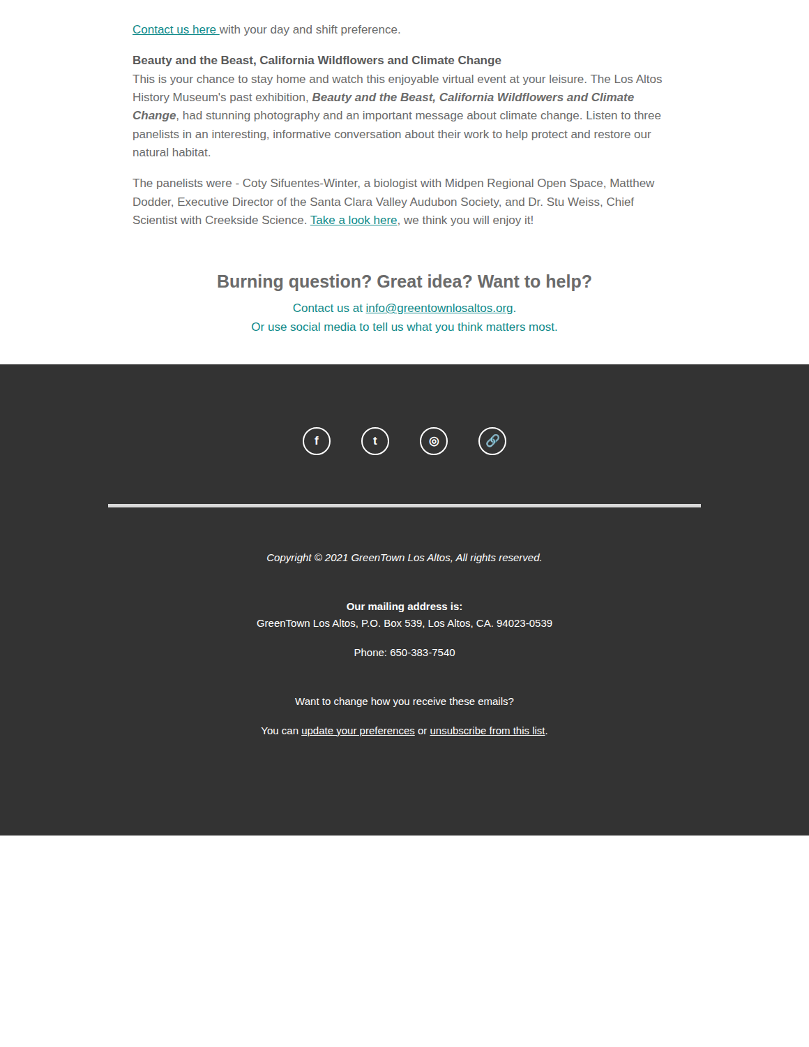Contact us here with your day and shift preference.
Beauty and the Beast, California Wildflowers and Climate Change
This is your chance to stay home and watch this enjoyable virtual event at your leisure. The Los Altos History Museum's past exhibition, Beauty and the Beast, California Wildflowers and Climate Change, had stunning photography and an important message about climate change. Listen to three panelists in an interesting, informative conversation about their work to help protect and restore our natural habitat.
The panelists were - Coty Sifuentes-Winter, a biologist with Midpen Regional Open Space, Matthew Dodder, Executive Director of the Santa Clara Valley Audubon Society, and Dr. Stu Weiss, Chief Scientist with Creekside Science. Take a look here, we think you will enjoy it!
Burning question? Great idea? Want to help?
Contact us at info@greentownlosaltos.org.
Or use social media to tell us what you think matters most.
f t ◎ 🔗
Copyright © 2021 GreenTown Los Altos, All rights reserved.
Our mailing address is:
GreenTown Los Altos, P.O. Box 539, Los Altos, CA. 94023-0539
Phone: 650-383-7540
Want to change how you receive these emails?
You can update your preferences or unsubscribe from this list.